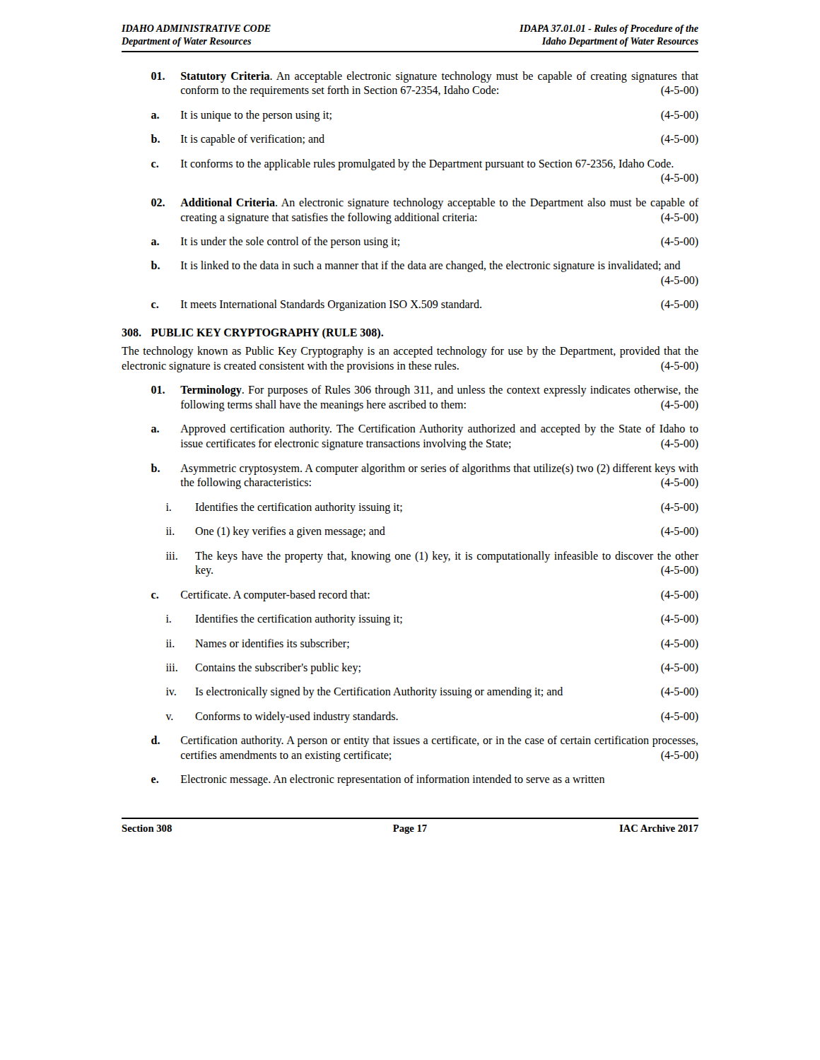| IDAHO ADMINISTRATIVE CODE Department of Water Resources | IDAPA 37.01.01 - Rules of Procedure of the Idaho Department of Water Resources |
01.
Statutory Criteria. An acceptable electronic signature technology must be capable of creating signatures that conform to the requirements set forth in Section 67-2354, Idaho Code:(4-5-00)
a.
It is unique to the person using it;(4-5-00)
b.
It is capable of verification; and(4-5-00)
c.
It conforms to the applicable rules promulgated by the Department pursuant to Section 67-2356, Idaho Code.(4-5-00)
02.
Additional Criteria. An electronic signature technology acceptable to the Department also must be capable of creating a signature that satisfies the following additional criteria:(4-5-00)
a.
It is under the sole control of the person using it;(4-5-00)
b.
It is linked to the data in such a manner that if the data are changed, the electronic signature is invalidated; and(4-5-00)
c.
It meets International Standards Organization ISO X.509 standard.(4-5-00)
308. PUBLIC KEY CRYPTOGRAPHY (RULE 308).
The technology known as Public Key Cryptography is an accepted technology for use by the Department, provided that the electronic signature is created consistent with the provisions in these rules.(4-5-00)
01.
Terminology. For purposes of Rules 306 through 311, and unless the context expressly indicates otherwise, the following terms shall have the meanings here ascribed to them:(4-5-00)
a.
Approved certification authority. The Certification Authority authorized and accepted by the State of Idaho to issue certificates for electronic signature transactions involving the State;(4-5-00)
b.
Asymmetric cryptosystem. A computer algorithm or series of algorithms that utilize(s) two (2) different keys with the following characteristics:(4-5-00)
i.
Identifies the certification authority issuing it;(4-5-00)
ii.
One (1) key verifies a given message; and(4-5-00)
iii.
The keys have the property that, knowing one (1) key, it is computationally infeasible to discover the other key.(4-5-00)
c.
Certificate. A computer-based record that:(4-5-00)
i.
Identifies the certification authority issuing it;(4-5-00)
ii.
Names or identifies its subscriber;(4-5-00)
iii.
Contains the subscriber's public key;(4-5-00)
iv.
Is electronically signed by the Certification Authority issuing or amending it; and(4-5-00)
v.
Conforms to widely-used industry standards.(4-5-00)
d.
Certification authority. A person or entity that issues a certificate, or in the case of certain certification processes, certifies amendments to an existing certificate;(4-5-00)
e.
Electronic message. An electronic representation of information intended to serve as a written
| Section 308 | Page 17 | IAC Archive 2017 |